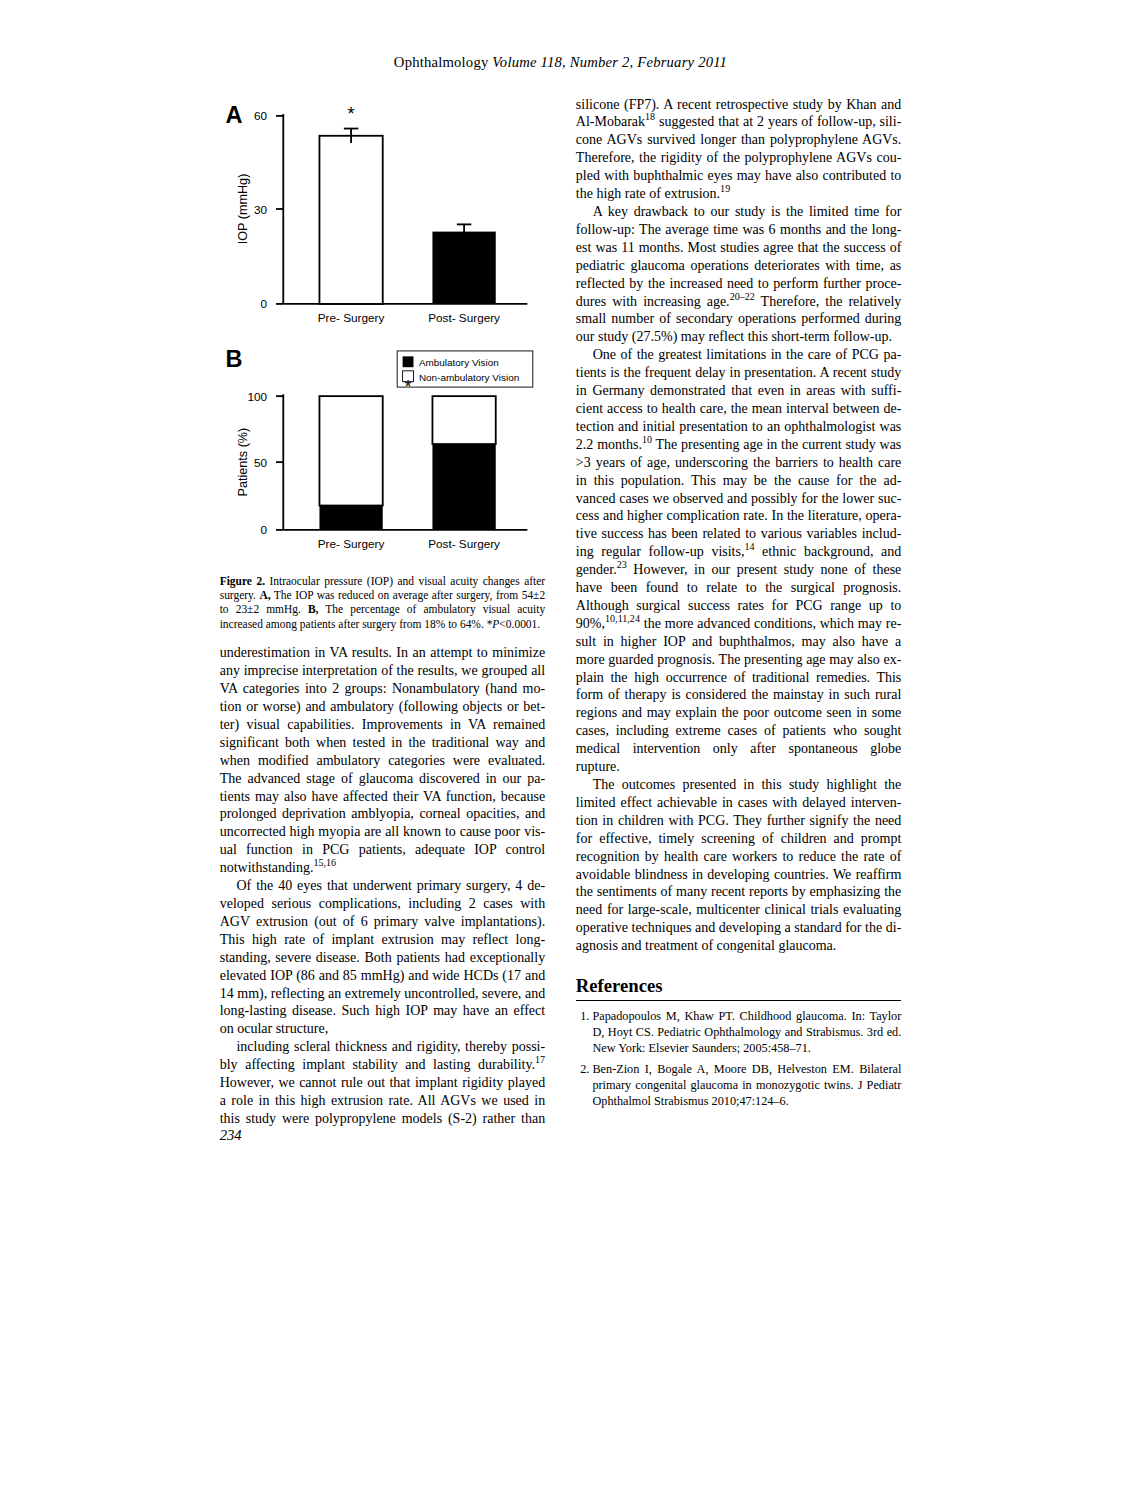Ophthalmology Volume 118, Number 2, February 2011
A 0 30 60 IOP (mmHg) * Pre- Surgery Post- Surgery B Ambulatory Vision Non-ambulatory Vision 0 50 100 Patients (%) * Pre- Surgery Post- Surgery
Figure 2. Intraocular pressure (IOP) and visual acuity changes after surgery. A, The IOP was reduced on average after surgery, from 54±2 to 23±2 mmHg. B, The percentage of ambulatory visual acuity increased among patients after surgery from 18% to 64%. *P<0.0001.
underestimation in VA results. In an attempt to minimize any imprecise interpretation of the results, we grouped all VA categories into 2 groups: Nonambulatory (hand motion or worse) and ambulatory (following objects or better) visual capabilities. Improvements in VA remained significant both when tested in the traditional way and when modified ambulatory categories were evaluated. The advanced stage of glaucoma discovered in our patients may also have affected their VA function, because prolonged deprivation amblyopia, corneal opacities, and uncorrected high myopia are all known to cause poor visual function in PCG patients, adequate IOP control notwithstanding.15,16
Of the 40 eyes that underwent primary surgery, 4 developed serious complications, including 2 cases with AGV extrusion (out of 6 primary valve implantations). This high rate of implant extrusion may reflect long-standing, severe disease. Both patients had exceptionally elevated IOP (86 and 85 mmHg) and wide HCDs (17 and 14 mm), reflecting an extremely uncontrolled, severe, and long-lasting disease. Such high IOP may have an effect on ocular structure,
including scleral thickness and rigidity, thereby possibly affecting implant stability and lasting durability.17 However, we cannot rule out that implant rigidity played a role in this high extrusion rate. All AGVs we used in this study were polypropylene models (S-2) rather than silicone (FP7). A recent retrospective study by Khan and Al-Mobarak18 suggested that at 2 years of follow-up, silicone AGVs survived longer than polyprophylene AGVs. Therefore, the rigidity of the polyprophylene AGVs coupled with buphthalmic eyes may have also contributed to the high rate of extrusion.19
A key drawback to our study is the limited time for follow-up: The average time was 6 months and the longest was 11 months. Most studies agree that the success of pediatric glaucoma operations deteriorates with time, as reflected by the increased need to perform further procedures with increasing age.20–22 Therefore, the relatively small number of secondary operations performed during our study (27.5%) may reflect this short-term follow-up.
One of the greatest limitations in the care of PCG patients is the frequent delay in presentation. A recent study in Germany demonstrated that even in areas with sufficient access to health care, the mean interval between detection and initial presentation to an ophthalmologist was 2.2 months.10 The presenting age in the current study was >3 years of age, underscoring the barriers to health care in this population. This may be the cause for the advanced cases we observed and possibly for the lower success and higher complication rate. In the literature, operative success has been related to various variables including regular follow-up visits,14 ethnic background, and gender.23 However, in our present study none of these have been found to relate to the surgical prognosis. Although surgical success rates for PCG range up to 90%,10,11,24 the more advanced conditions, which may result in higher IOP and buphthalmos, may also have a more guarded prognosis. The presenting age may also explain the high occurrence of traditional remedies. This form of therapy is considered the mainstay in such rural regions and may explain the poor outcome seen in some cases, including extreme cases of patients who sought medical intervention only after spontaneous globe rupture.
The outcomes presented in this study highlight the limited effect achievable in cases with delayed intervention in children with PCG. They further signify the need for effective, timely screening of children and prompt recognition by health care workers to reduce the rate of avoidable blindness in developing countries. We reaffirm the sentiments of many recent reports by emphasizing the need for large-scale, multicenter clinical trials evaluating operative techniques and developing a standard for the diagnosis and treatment of congenital glaucoma.
References
Papadopoulos M, Khaw PT. Childhood glaucoma. In: Taylor D, Hoyt CS. Pediatric Ophthalmology and Strabismus. 3rd ed. New York: Elsevier Saunders; 2005:458–71.
Ben-Zion I, Bogale A, Moore DB, Helveston EM. Bilateral primary congenital glaucoma in monozygotic twins. J Pediatr Ophthalmol Strabismus 2010;47:124–6.
234